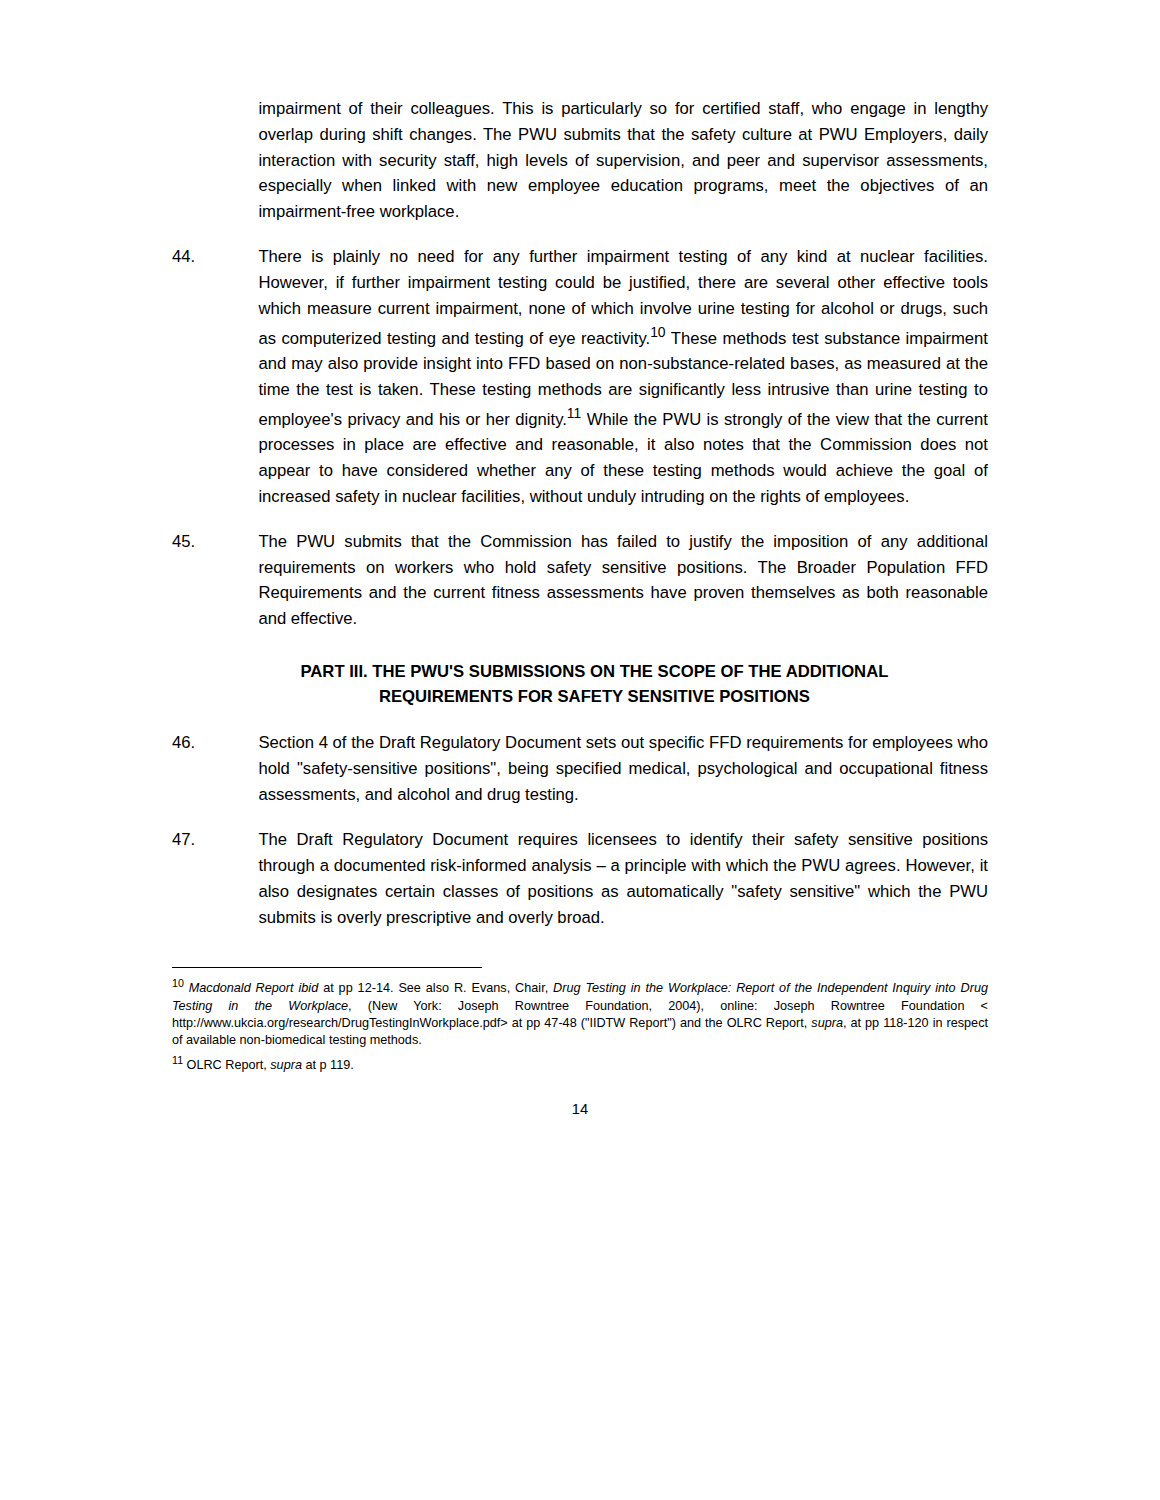impairment of their colleagues. This is particularly so for certified staff, who engage in lengthy overlap during shift changes. The PWU submits that the safety culture at PWU Employers, daily interaction with security staff, high levels of supervision, and peer and supervisor assessments, especially when linked with new employee education programs, meet the objectives of an impairment-free workplace.
44.
There is plainly no need for any further impairment testing of any kind at nuclear facilities. However, if further impairment testing could be justified, there are several other effective tools which measure current impairment, none of which involve urine testing for alcohol or drugs, such as computerized testing and testing of eye reactivity.10 These methods test substance impairment and may also provide insight into FFD based on non-substance-related bases, as measured at the time the test is taken. These testing methods are significantly less intrusive than urine testing to employee's privacy and his or her dignity.11 While the PWU is strongly of the view that the current processes in place are effective and reasonable, it also notes that the Commission does not appear to have considered whether any of these testing methods would achieve the goal of increased safety in nuclear facilities, without unduly intruding on the rights of employees.
45.
The PWU submits that the Commission has failed to justify the imposition of any additional requirements on workers who hold safety sensitive positions. The Broader Population FFD Requirements and the current fitness assessments have proven themselves as both reasonable and effective.
PART III. THE PWU'S SUBMISSIONS ON THE SCOPE OF THE ADDITIONAL REQUIREMENTS FOR SAFETY SENSITIVE POSITIONS
46.
Section 4 of the Draft Regulatory Document sets out specific FFD requirements for employees who hold "safety-sensitive positions", being specified medical, psychological and occupational fitness assessments, and alcohol and drug testing.
47.
The Draft Regulatory Document requires licensees to identify their safety sensitive positions through a documented risk-informed analysis – a principle with which the PWU agrees. However, it also designates certain classes of positions as automatically "safety sensitive" which the PWU submits is overly prescriptive and overly broad.
10 Macdonald Report ibid at pp 12-14. See also R. Evans, Chair, Drug Testing in the Workplace: Report of the Independent Inquiry into Drug Testing in the Workplace, (New York: Joseph Rowntree Foundation, 2004), online: Joseph Rowntree Foundation < http://www.ukcia.org/research/DrugTestingInWorkplace.pdf> at pp 47-48 ("IIDTW Report") and the OLRC Report, supra, at pp 118-120 in respect of available non-biomedical testing methods.
11 OLRC Report, supra at p 119.
14